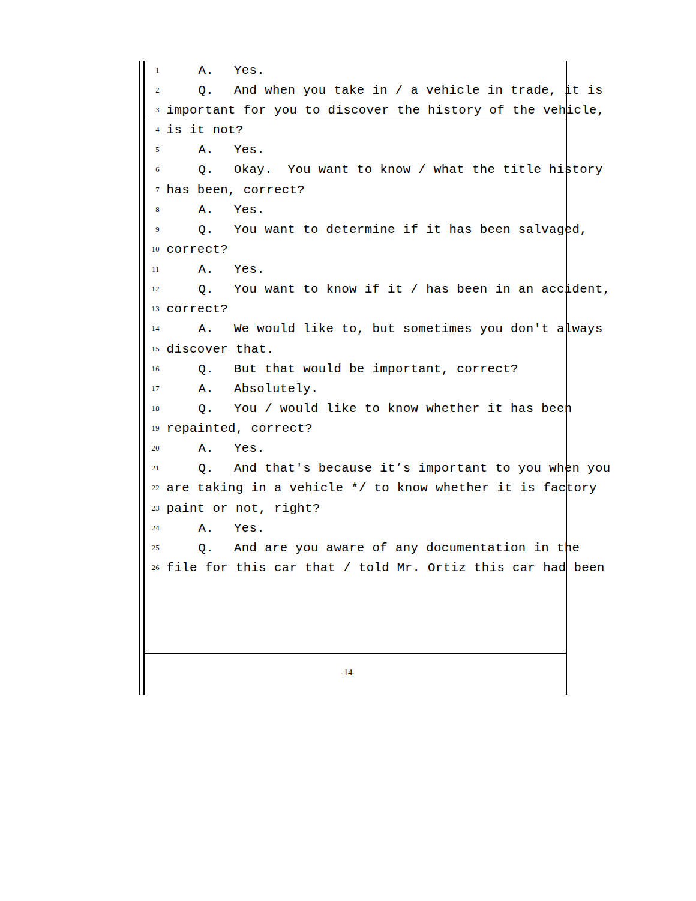A. Yes.
Q. And when you take in / a vehicle in trade, it is
important for you to discover the history of the vehicle,
is it not?
A. Yes.
Q. Okay. You want to know / what the title history
has been, correct?
A. Yes.
Q. You want to determine if it has been salvaged,
correct?
A. Yes.
Q. You want to know if it / has been in an accident,
correct?
A. We would like to, but sometimes you don't always
discover that.
Q. But that would be important, correct?
A. Absolutely.
Q. You / would like to know whether it has been
repainted, correct?
A. Yes.
Q. And that's because it’s important to you when you
are taking in a vehicle */ to know whether it is factory
paint or not, right?
A. Yes.
Q. And are you aware of any documentation in the
file for this car that / told Mr. Ortiz this car had been
-14-